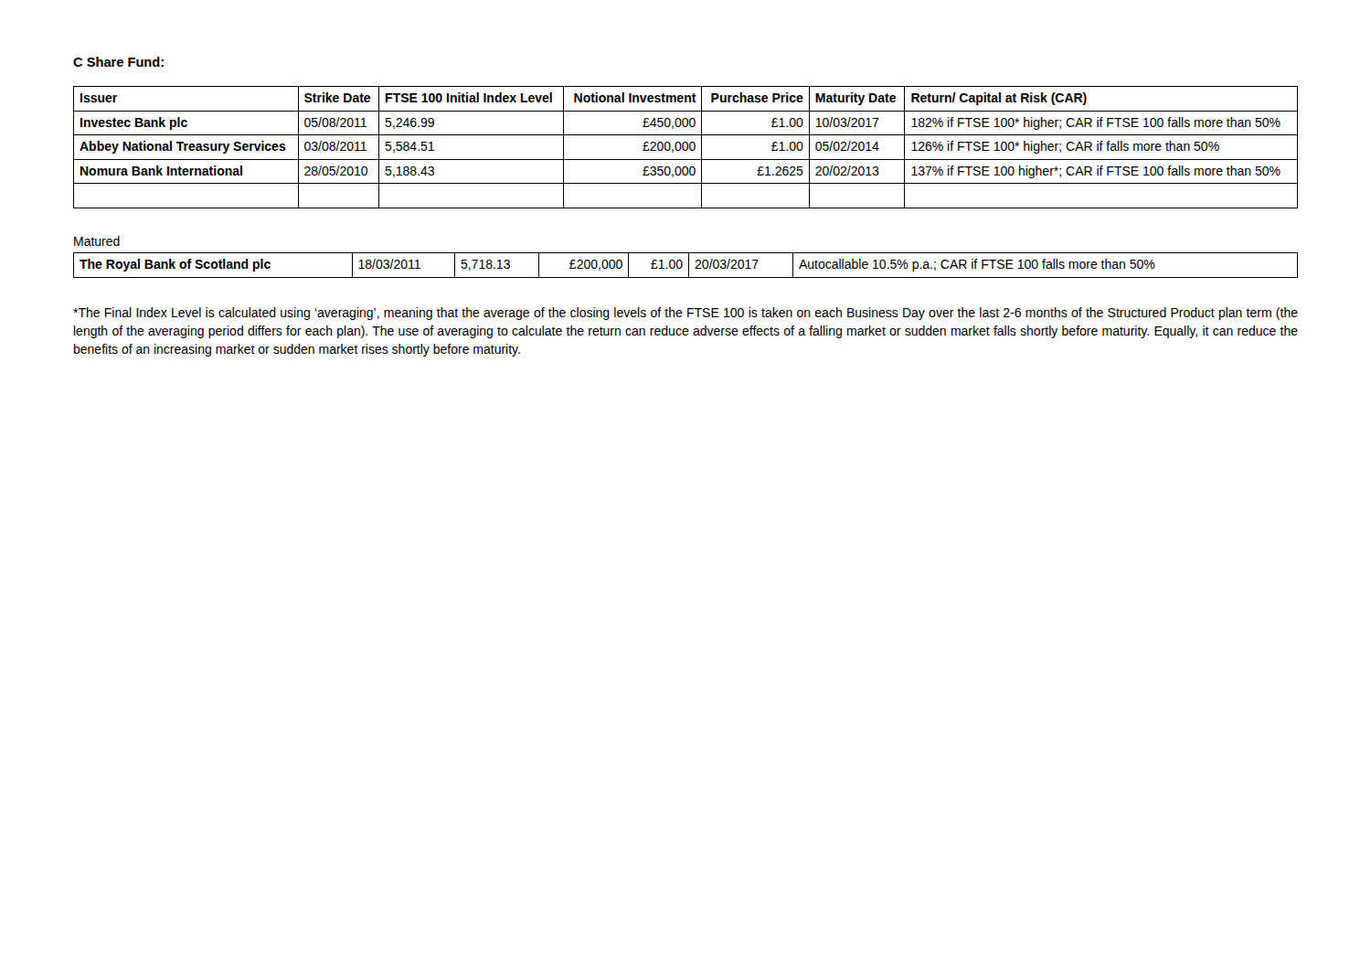C Share Fund:
| Issuer | Strike Date | FTSE 100 Initial Index Level | Notional Investment | Purchase Price | Maturity Date | Return/ Capital at Risk (CAR) |
| --- | --- | --- | --- | --- | --- | --- |
| Investec Bank plc | 05/08/2011 | 5,246.99 | £450,000 | £1.00 | 10/03/2017 | 182% if FTSE 100* higher; CAR if FTSE 100 falls more than 50% |
| Abbey National Treasury Services | 03/08/2011 | 5,584.51 | £200,000 | £1.00 | 05/02/2014 | 126% if FTSE 100* higher; CAR if falls more than 50% |
| Nomura Bank International | 28/05/2010 | 5,188.43 | £350,000 | £1.2625 | 20/02/2013 | 137% if FTSE 100 higher*; CAR if FTSE 100 falls more than 50% |
Matured
| The Royal Bank of Scotland plc | 18/03/2011 | 5,718.13 | £200,000 | £1.00 | 20/03/2017 | Autocallable 10.5% p.a.; CAR if FTSE 100 falls more than 50% |
*The Final Index Level is calculated using ‘averaging’, meaning that the average of the closing levels of the FTSE 100 is taken on each Business Day over the last 2-6 months of the Structured Product plan term (the length of the averaging period differs for each plan). The use of averaging to calculate the return can reduce adverse effects of a falling market or sudden market falls shortly before maturity. Equally, it can reduce the benefits of an increasing market or sudden market rises shortly before maturity.